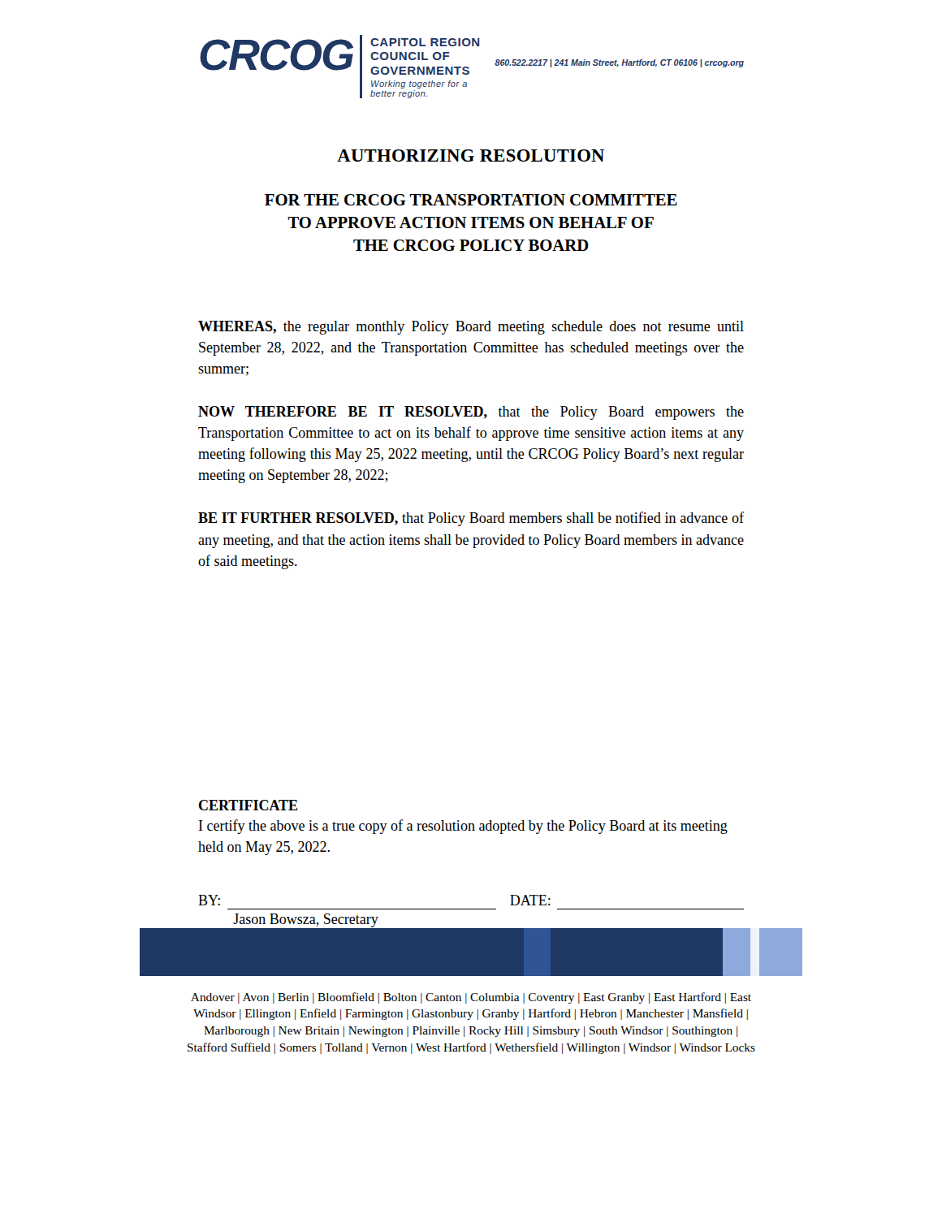CRCOG
CAPITOL REGION
COUNCIL OF GOVERNMENTS
Working together for a better region.
860.522.2217 | 241 Main Street, Hartford, CT 06106 | crcog.org
AUTHORIZING RESOLUTION
FOR THE CRCOG TRANSPORTATION COMMITTEE
TO APPROVE ACTION ITEMS ON BEHALF OF
THE CRCOG POLICY BOARD
WHEREAS, the regular monthly Policy Board meeting schedule does not resume until September 28, 2022, and the Transportation Committee has scheduled meetings over the summer;
NOW THEREFORE BE IT RESOLVED, that the Policy Board empowers the Transportation Committee to act on its behalf to approve time sensitive action items at any meeting following this May 25, 2022 meeting, until the CRCOG Policy Board’s next regular meeting on September 28, 2022;
BE IT FURTHER RESOLVED, that Policy Board members shall be notified in advance of any meeting, and that the action items shall be provided to Policy Board members in advance of said meetings.
CERTIFICATE
I certify the above is a true copy of a resolution adopted by the Policy Board at its meeting held on May 25, 2022.
BY: DATE:
Jason Bowsza, Secretary
Andover | Avon | Berlin | Bloomfield | Bolton | Canton | Columbia | Coventry | East Granby | East Hartford | East Windsor | Ellington | Enfield | Farmington | Glastonbury | Granby | Hartford | Hebron | Manchester | Mansfield | Marlborough | New Britain | Newington | Plainville | Rocky Hill | Simsbury | South Windsor | Southington | Stafford Suffield | Somers | Tolland | Vernon | West Hartford | Wethersfield | Willington | Windsor | Windsor Locks